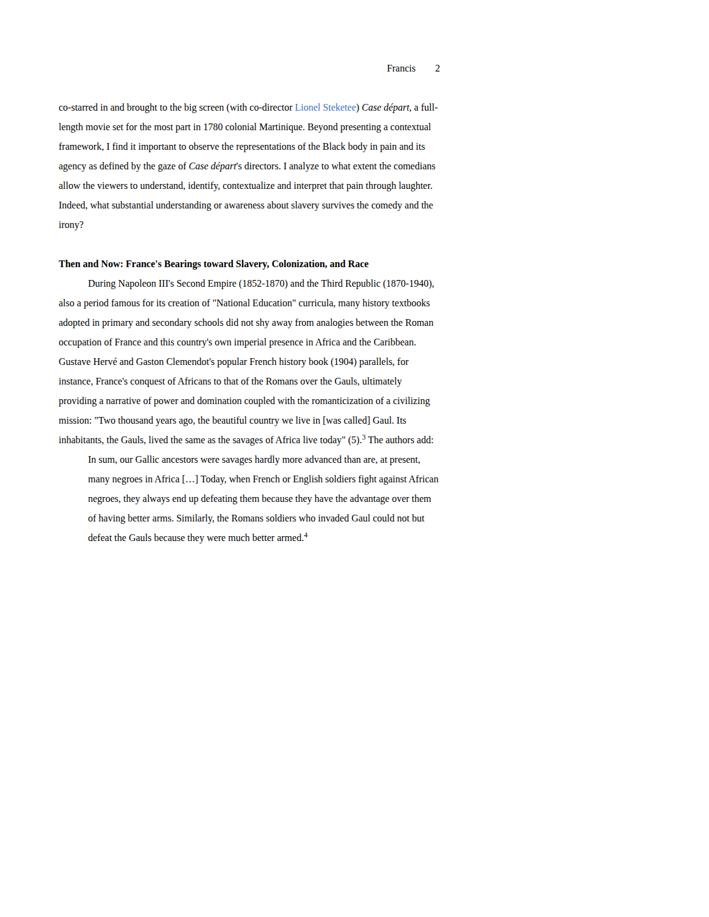Francis2
co-starred in and brought to the big screen (with co-director Lionel Steketee) Case départ, a full-length movie set for the most part in 1780 colonial Martinique. Beyond presenting a contextual framework, I find it important to observe the representations of the Black body in pain and its agency as defined by the gaze of Case départ's directors. I analyze to what extent the comedians allow the viewers to understand, identify, contextualize and interpret that pain through laughter. Indeed, what substantial understanding or awareness about slavery survives the comedy and the irony?
Then and Now: France's Bearings toward Slavery, Colonization, and Race
During Napoleon III's Second Empire (1852-1870) and the Third Republic (1870-1940), also a period famous for its creation of "National Education" curricula, many history textbooks adopted in primary and secondary schools did not shy away from analogies between the Roman occupation of France and this country's own imperial presence in Africa and the Caribbean. Gustave Hervé and Gaston Clemendot's popular French history book (1904) parallels, for instance, France's conquest of Africans to that of the Romans over the Gauls, ultimately providing a narrative of power and domination coupled with the romanticization of a civilizing mission: "Two thousand years ago, the beautiful country we live in [was called] Gaul. Its inhabitants, the Gauls, lived the same as the savages of Africa live today" (5).3 The authors add:
In sum, our Gallic ancestors were savages hardly more advanced than are, at present, many negroes in Africa […] Today, when French or English soldiers fight against African negroes, they always end up defeating them because they have the advantage over them of having better arms. Similarly, the Romans soldiers who invaded Gaul could not but defeat the Gauls because they were much better armed.4